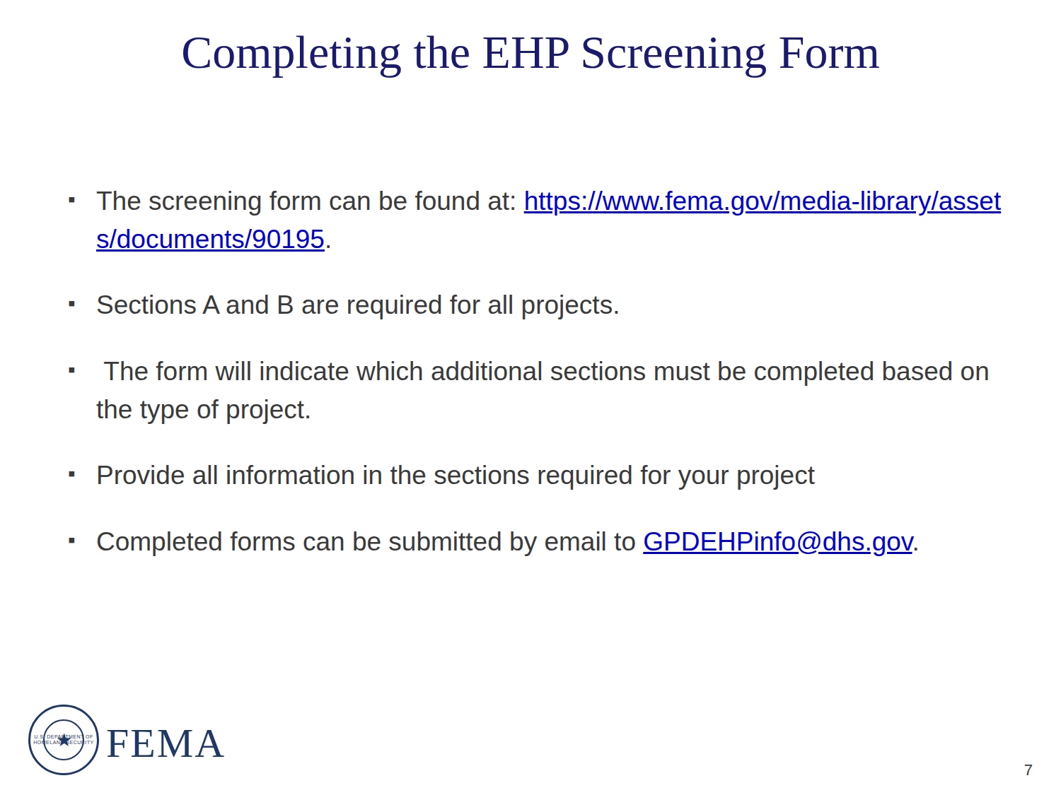Completing the EHP Screening Form
The screening form can be found at: https://www.fema.gov/media-library/assets/documents/90195.
Sections A and B are required for all projects.
The form will indicate which additional sections must be completed based on the type of project.
Provide all information in the sections required for your project
Completed forms can be submitted by email to GPDEHPinfo@dhs.gov.
U.S. DEPARTMENT OF
HOMELAND SECURITY
★
FEMA
7